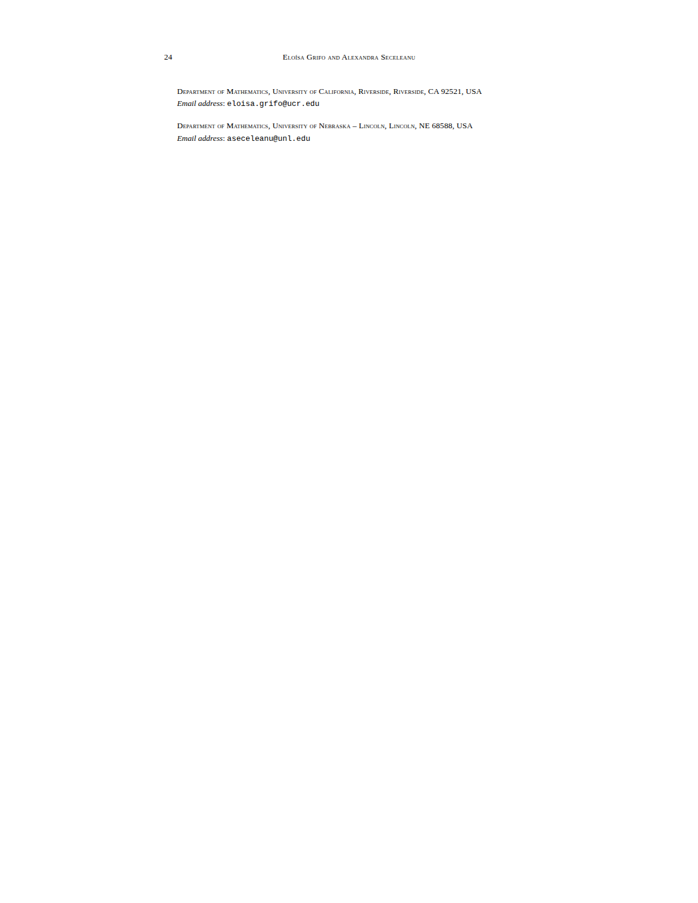24
Eloísa Grifo and Alexandra Seceleanu
Department of Mathematics, University of California, Riverside, Riverside, CA 92521, USA Email address: eloisa.grifo@ucr.edu
Department of Mathematics, University of Nebraska – Lincoln, Lincoln, NE 68588, USA Email address: aseceleanu@unl.edu